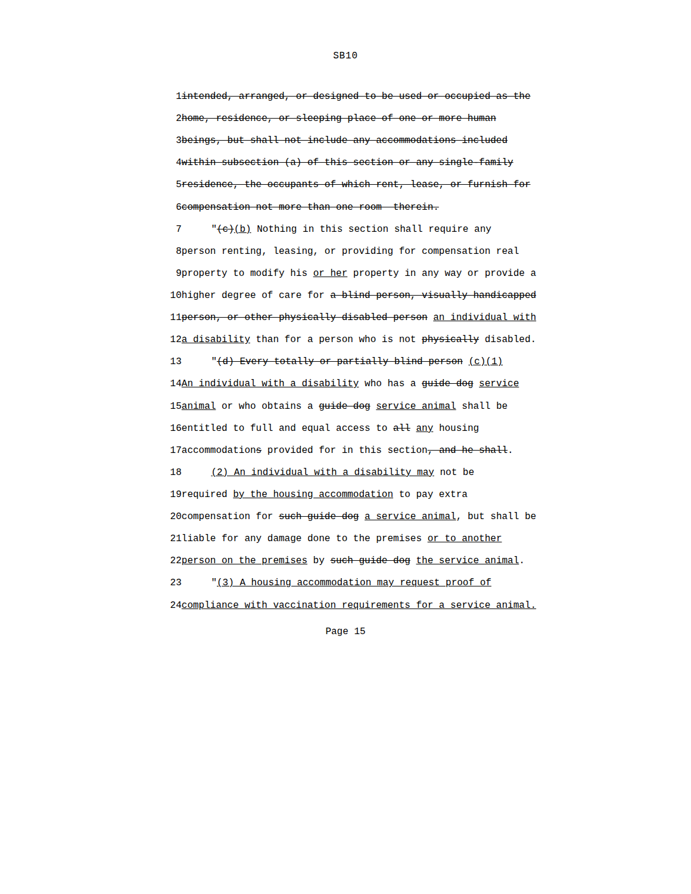SB10
| 1 | intended, arranged, or designed to be used or occupied as the |
| 2 | home, residence, or sleeping place of one or more human |
| 3 | beings, but shall not include any accommodations included |
| 4 | within subsection (a) of this section or any single-family |
| 5 | residence, the occupants of which rent, lease, or furnish for |
| 6 | compensation not more than one room therein. |
| 7 | " (c) (b) Nothing in this section shall require any |
| 8 | person renting, leasing, or providing for compensation real |
| 9 | property to modify his or her property in any way or provide a |
| 10 | higher degree of care for a blind person, visually handicapped |
| 11 | person, or other physically disabled person an individual with |
| 12 | a disability than for a person who is not physically disabled. |
| 13 | " (d) Every totally or partially blind person (c)(1) |
| 14 | An individual with a disability who has a guide dog service |
| 15 | animal or who obtains a guide dog service animal shall be |
| 16 | entitled to full and equal access to all any housing |
| 17 | accommodation s provided for in this section , and he shall . |
| 18 | (2) An individual with a disability may not be |
| 19 | required by the housing accommodation to pay extra |
| 20 | compensation for such guide dog a service animal , but shall be |
| 21 | liable for any damage done to the premises or to another |
| 22 | person on the premises by such guide dog the service animal . |
| 23 | " (3) A housing accommodation may request proof of |
| 24 | compliance with vaccination requirements for a service animal. |
Page 15